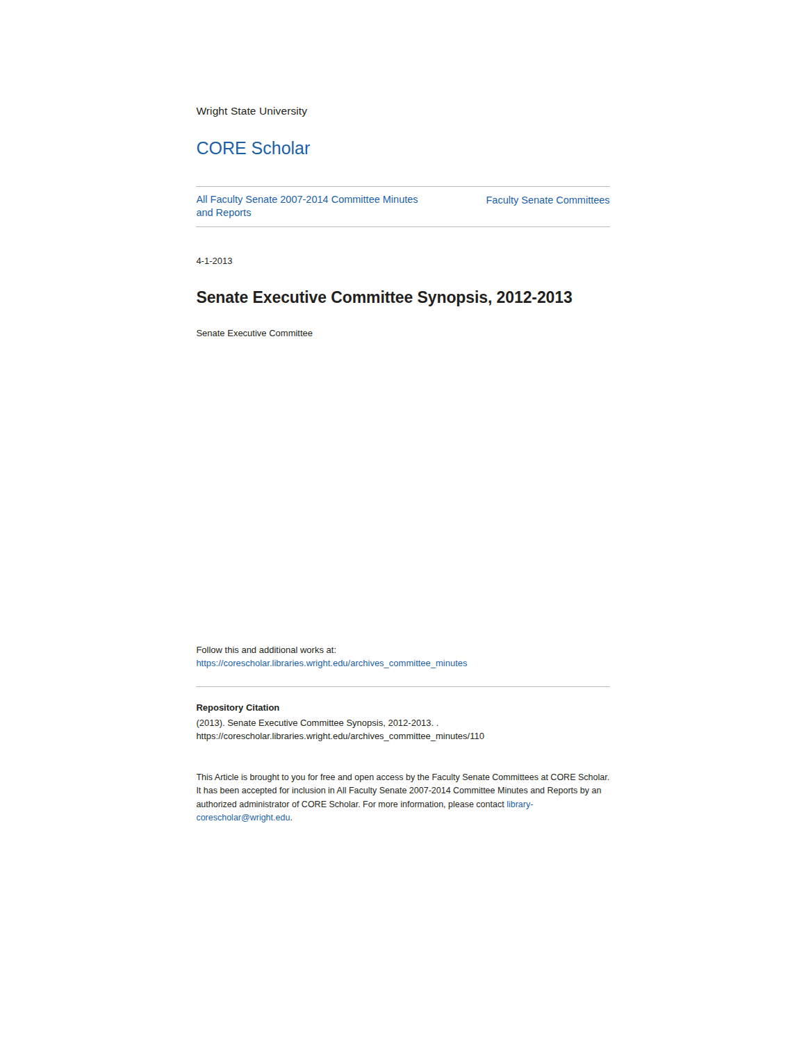Wright State University
CORE Scholar
All Faculty Senate 2007-2014 Committee Minutes and Reports
Faculty Senate Committees
4-1-2013
Senate Executive Committee Synopsis, 2012-2013
Senate Executive Committee
Follow this and additional works at: https://corescholar.libraries.wright.edu/archives_committee_minutes
Repository Citation
(2013). Senate Executive Committee Synopsis, 2012-2013. .
https://corescholar.libraries.wright.edu/archives_committee_minutes/110
This Article is brought to you for free and open access by the Faculty Senate Committees at CORE Scholar. It has been accepted for inclusion in All Faculty Senate 2007-2014 Committee Minutes and Reports by an authorized administrator of CORE Scholar. For more information, please contact library-corescholar@wright.edu.